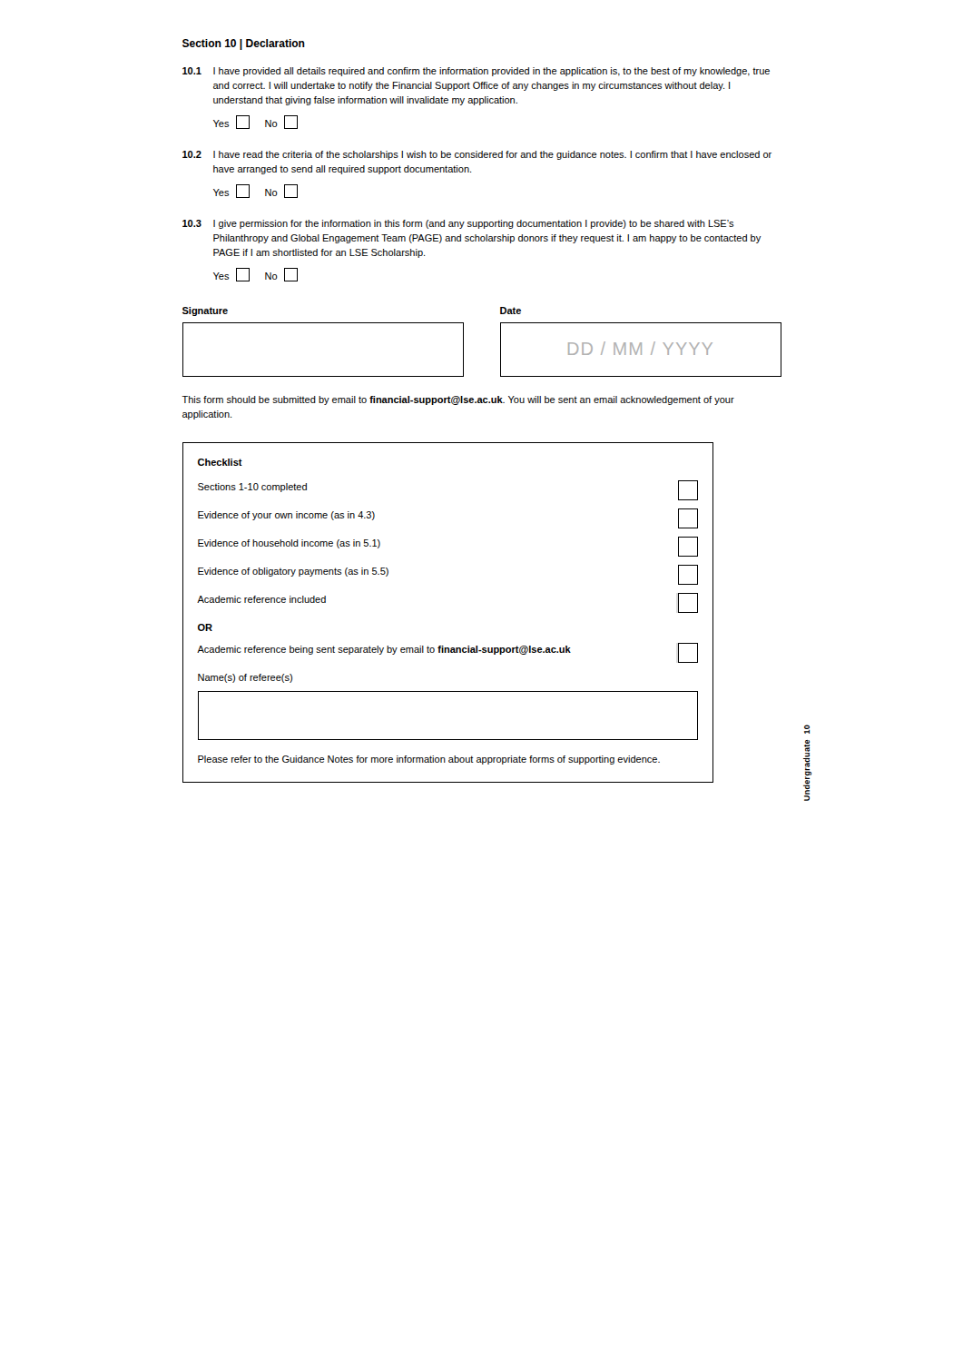Section 10 | Declaration
10.1
I have provided all details required and confirm the information provided in the application is, to the best of my knowledge, true and correct. I will undertake to notify the Financial Support Office of any changes in my circumstances without delay. I understand that giving false information will invalidate my application.
Yes No
10.2
I have read the criteria of the scholarships I wish to be considered for and the guidance notes. I confirm that I have enclosed or have arranged to send all required support documentation.
Yes No
10.3
I give permission for the information in this form (and any supporting documentation I provide) to be shared with LSE’s Philanthropy and Global Engagement Team (PAGE) and scholarship donors if they request it. I am happy to be contacted by PAGE if I am shortlisted for an LSE Scholarship.
Yes No
Signature
Date
DD / MM / YYYY
This form should be submitted by email to financial-support@lse.ac.uk. You will be sent an email acknowledgement of your application.
Checklist
Sections 1-10 completed
Evidence of your own income (as in 4.3)
Evidence of household income (as in 5.1)
Evidence of obligatory payments (as in 5.5)
Academic reference included
OR
Academic reference being sent separately by email to financial-support@lse.ac.uk
Name(s) of referee(s)
Please refer to the Guidance Notes for more information about appropriate forms of supporting evidence.
Undergraduate 10